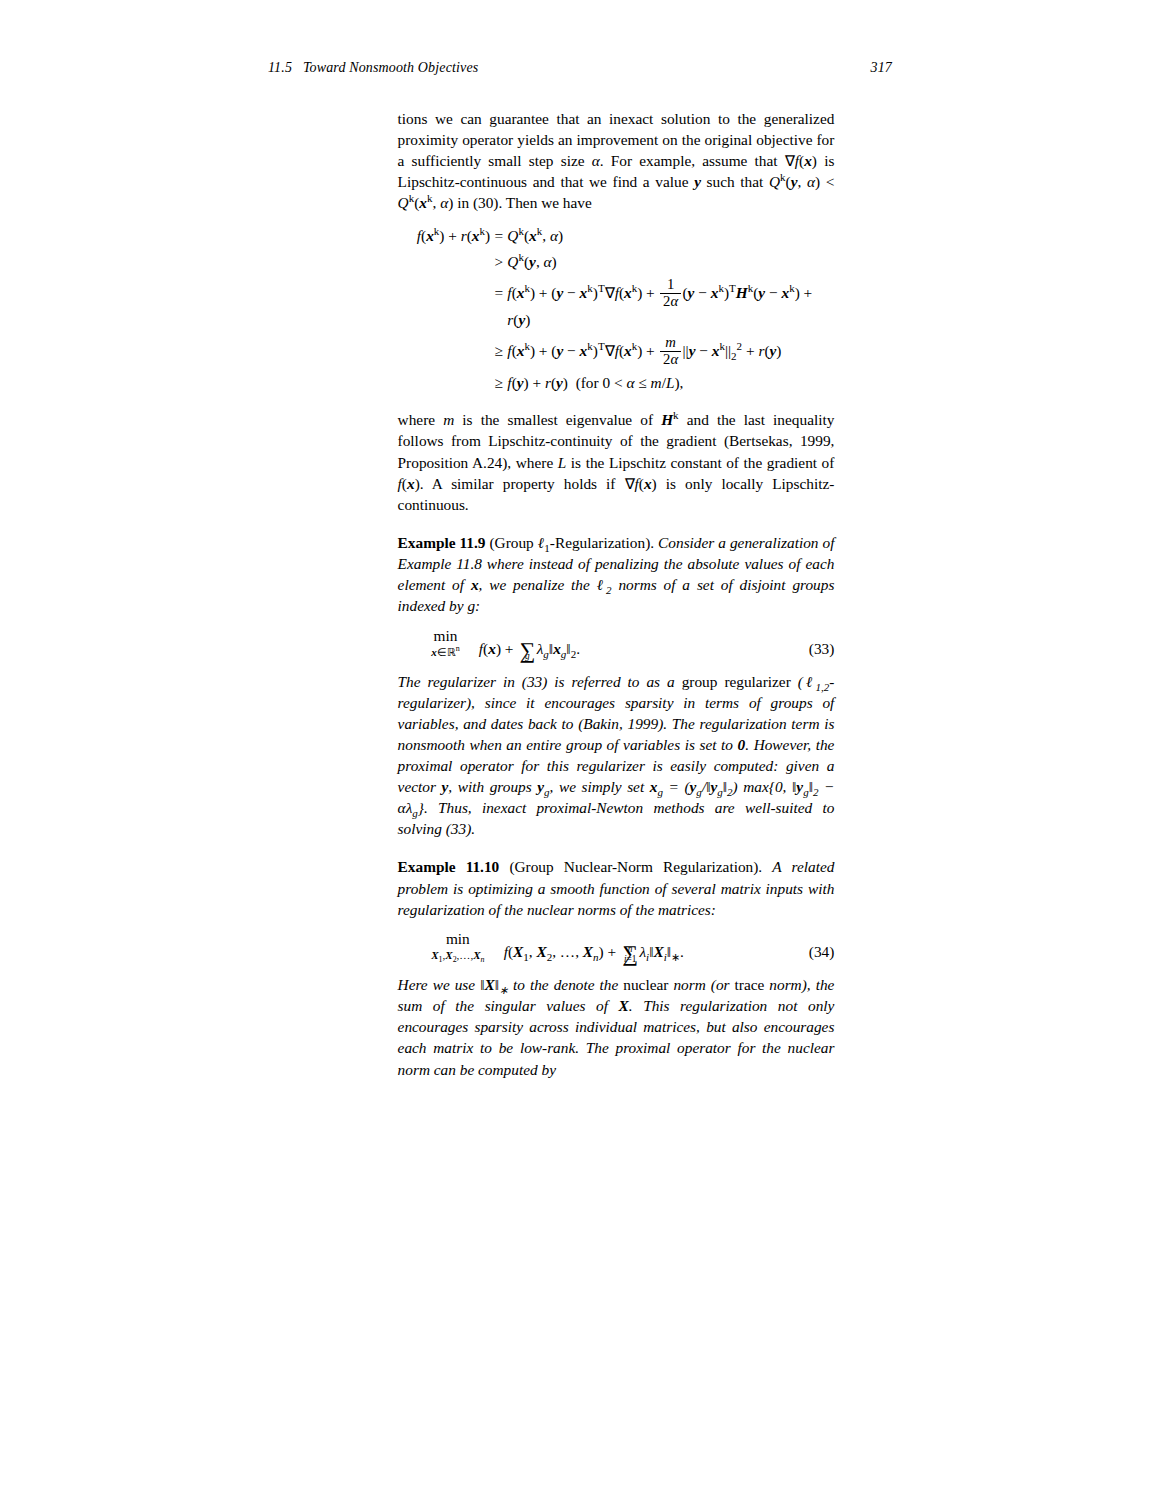11.5 Toward Nonsmooth Objectives 317
tions we can guarantee that an inexact solution to the generalized proximity operator yields an improvement on the original objective for a sufficiently small step size α. For example, assume that ∇f(x) is Lipschitz-continuous and that we find a value y such that Qk(y, α) < Qk(xk, α) in (30). Then we have
f(xk) + r(xk)
=
Qk(xk, α)
>
Qk(y, α)
=
f(xk) + (y − xk)T∇f(xk) + 12α(y − xk)THk(y − xk) + r(y)
≥
f(xk) + (y − xk)T∇f(xk) + m 2α||y − xk||22 + r(y)
≥
f(y) + r(y) (for 0 < α ≤ m/L),
where m is the smallest eigenvalue of Hk and the last inequality follows from Lipschitz-continuity of the gradient (Bertsekas, 1999, Proposition A.24), where L is the Lipschitz constant of the gradient of f(x). A similar property holds if ∇f(x) is only locally Lipschitz-continuous.
Example 11.9 (Group ℓ1-Regularization). Consider a generalization of Example 11.8 where instead of penalizing the absolute values of each element of x, we penalize the ℓ2 norms of a set of disjoint groups indexed by g:
min x∈ℝn f(x) + ∑g λg‖xg‖2.
(33)
The regularizer in (33) is referred to as a group regularizer (ℓ1,2-regularizer), since it encourages sparsity in terms of groups of variables, and dates back to (Bakin, 1999). The regularization term is nonsmooth when an entire group of variables is set to 0. However, the proximal operator for this regularizer is easily computed: given a vector y, with groups yg, we simply set xg = (yg/‖yg‖2) max{0, ‖yg‖2 − αλg}. Thus, inexact proximal-Newton methods are well-suited to solving (33).
Example 11.10 (Group Nuclear-Norm Regularization). A related problem is optimizing a smooth function of several matrix inputs with regularization of the nuclear norms of the matrices:
min X1,X2,…,Xn f(X1, X2, …, Xn) + ∑ni=1 λi‖Xi‖∗.
(34)
Here we use ‖X‖∗ to the denote the nuclear norm (or trace norm), the sum of the singular values of X. This regularization not only encourages sparsity across individual matrices, but also encourages each matrix to be low-rank. The proximal operator for the nuclear norm can be computed by